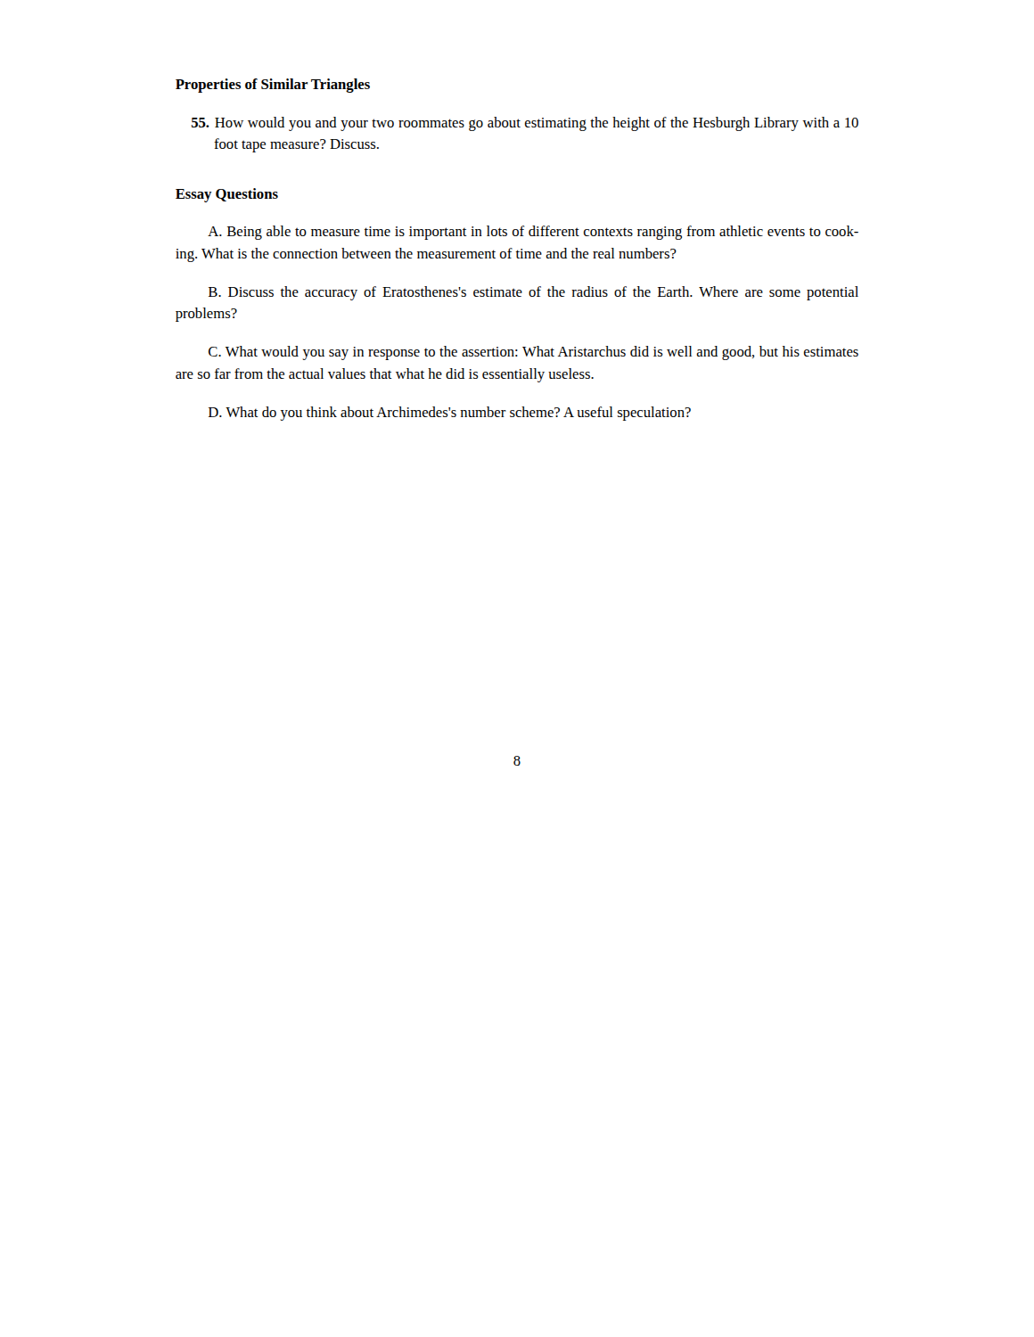Properties of Similar Triangles
55. How would you and your two roommates go about estimating the height of the Hesburgh Library with a 10 foot tape measure? Discuss.
Essay Questions
A. Being able to measure time is important in lots of different contexts ranging from athletic events to cooking. What is the connection between the measurement of time and the real numbers?
B. Discuss the accuracy of Eratosthenes's estimate of the radius of the Earth. Where are some potential problems?
C. What would you say in response to the assertion: What Aristarchus did is well and good, but his estimates are so far from the actual values that what he did is essentially useless.
D. What do you think about Archimedes's number scheme? A useful speculation?
8